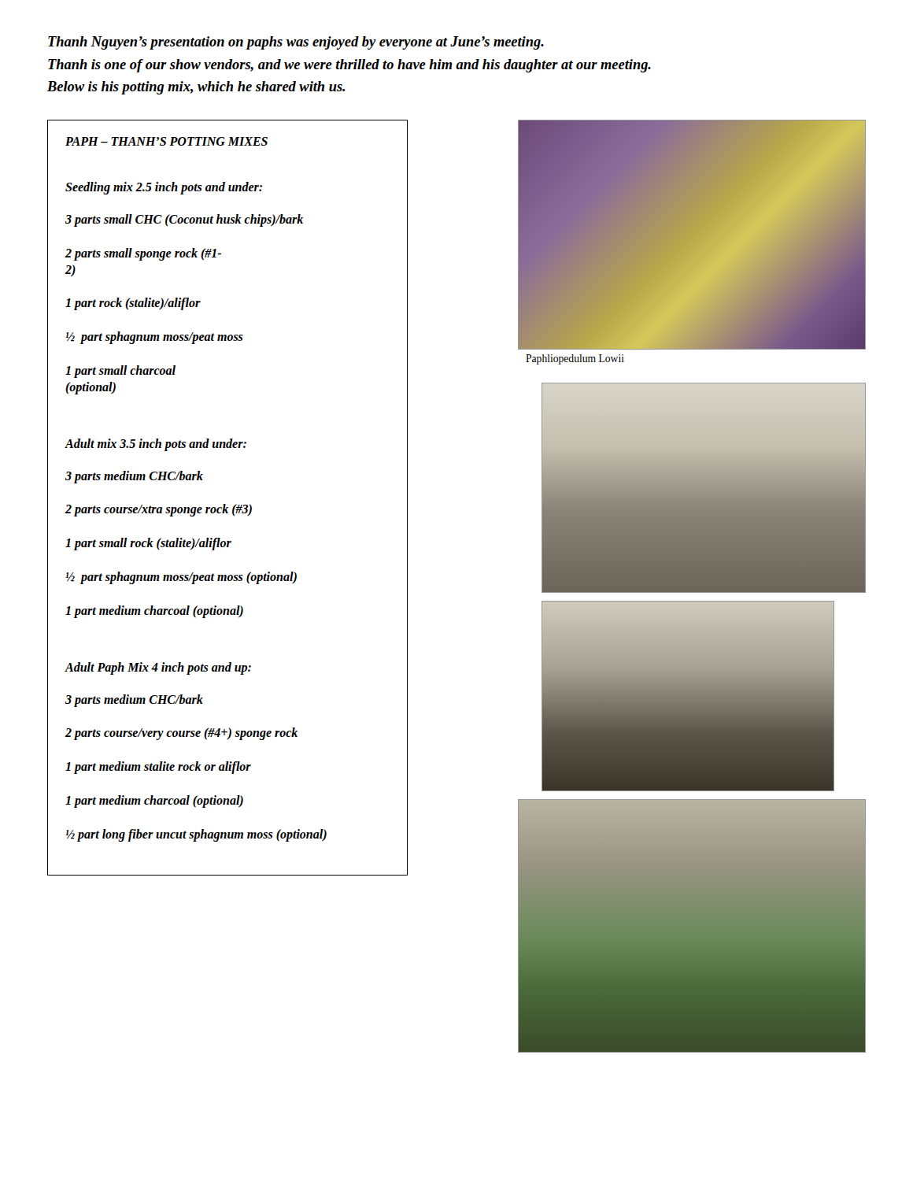Thanh Nguyen’s presentation on paphs was enjoyed by everyone at June’s meeting.
Thanh is one of our show vendors, and we were thrilled to have him and his daughter at our meeting.
Below is his potting mix, which he shared with us.
PAPH – THANH’S POTTING MIXES
Seedling mix 2.5 inch pots and under:
3 parts small CHC (Coconut husk chips)/bark
2 parts small sponge rock (#1-
2)
1 part rock (stalite)/aliflor
½ part sphagnum moss/peat moss
1 part small charcoal
(optional)
Adult mix 3.5 inch pots and under:
3 parts medium CHC/bark
2 parts course/xtra sponge rock (#3)
1 part small rock (stalite)/aliflor
½ part sphagnum moss/peat moss (optional)
1 part medium charcoal (optional)
Adult Paph Mix 4 inch pots and up:
3 parts medium CHC/bark
2 parts course/very course (#4+) sponge rock
1 part medium stalite rock or aliflor
1 part medium charcoal (optional)
½ part long fiber uncut sphagnum moss (optional)
Paphliopedulum Lowii